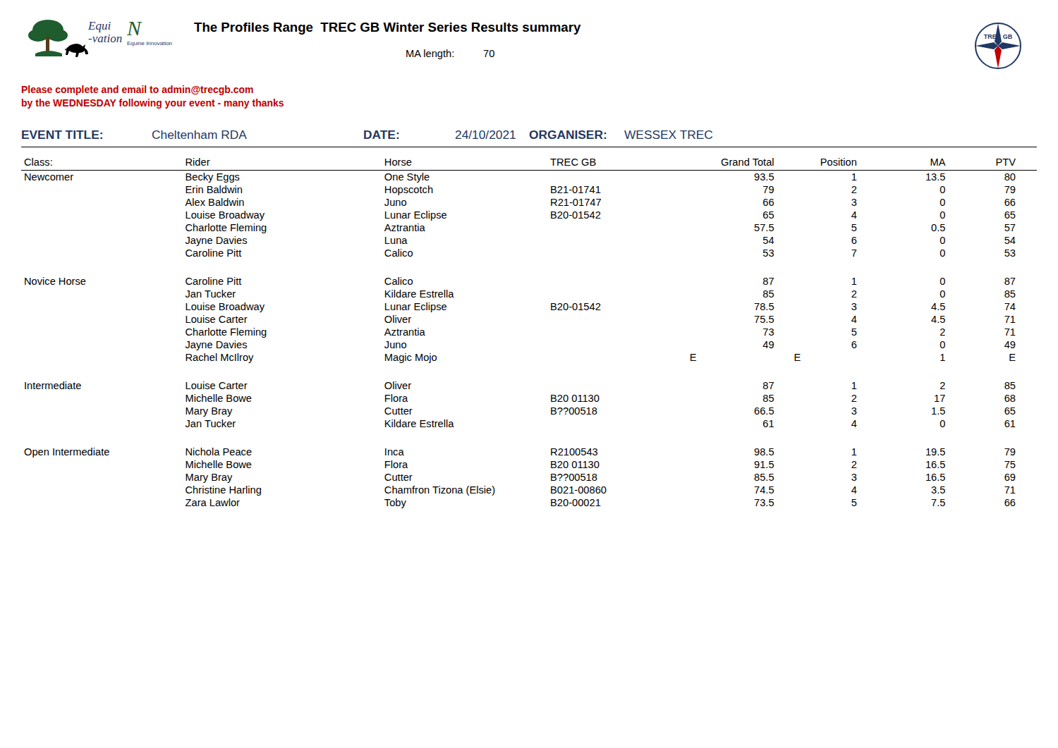Equi -vation N Equine Innovation
The Profiles Range TREC GB Winter Series Results summary
MA length: 70
TREC GB
Please complete and email to admin@trecgb.com
by the WEDNESDAY following your event - many thanks
EVENT TITLE: Cheltenham RDA DATE: 24/10/2021 ORGANISER: WESSEX TREC
| Class: | Rider | Horse | TREC GB | Grand Total | Position | MA | PTV |
| --- | --- | --- | --- | --- | --- | --- | --- |
| Newcomer | Becky Eggs | One Style | | 93.5 | 1 | 13.5 | 80 |
| | Erin Baldwin | Hopscotch | B21-01741 | 79 | 2 | 0 | 79 |
| | Alex Baldwin | Juno | R21-01747 | 66 | 3 | 0 | 66 |
| | Louise Broadway | Lunar Eclipse | B20-01542 | 65 | 4 | 0 | 65 |
| | Charlotte Fleming | Aztrantia | | 57.5 | 5 | 0.5 | 57 |
| | Jayne Davies | Luna | | 54 | 6 | 0 | 54 |
| | Caroline Pitt | Calico | | 53 | 7 | 0 | 53 |
| Novice Horse | Caroline Pitt | Calico | | 87 | 1 | 0 | 87 |
| | Jan Tucker | Kildare Estrella | | 85 | 2 | 0 | 85 |
| | Louise Broadway | Lunar Eclipse | B20-01542 | 78.5 | 3 | 4.5 | 74 |
| | Louise Carter | Oliver | | 75.5 | 4 | 4.5 | 71 |
| | Charlotte Fleming | Aztrantia | | 73 | 5 | 2 | 71 |
| | Jayne Davies | Juno | | 49 | 6 | 0 | 49 |
| | Rachel McIlroy | Magic Mojo | | E | E | 1 | E |
| Intermediate | Louise Carter | Oliver | | 87 | 1 | 2 | 85 |
| | Michelle Bowe | Flora | B20 01130 | 85 | 2 | 17 | 68 |
| | Mary Bray | Cutter | B??00518 | 66.5 | 3 | 1.5 | 65 |
| | Jan Tucker | Kildare Estrella | | 61 | 4 | 0 | 61 |
| Open Intermediate | Nichola Peace | Inca | R2100543 | 98.5 | 1 | 19.5 | 79 |
| | Michelle Bowe | Flora | B20 01130 | 91.5 | 2 | 16.5 | 75 |
| | Mary Bray | Cutter | B??00518 | 85.5 | 3 | 16.5 | 69 |
| | Christine Harling | Chamfron Tizona (Elsie) | B021-00860 | 74.5 | 4 | 3.5 | 71 |
| | Zara Lawlor | Toby | B20-00021 | 73.5 | 5 | 7.5 | 66 |